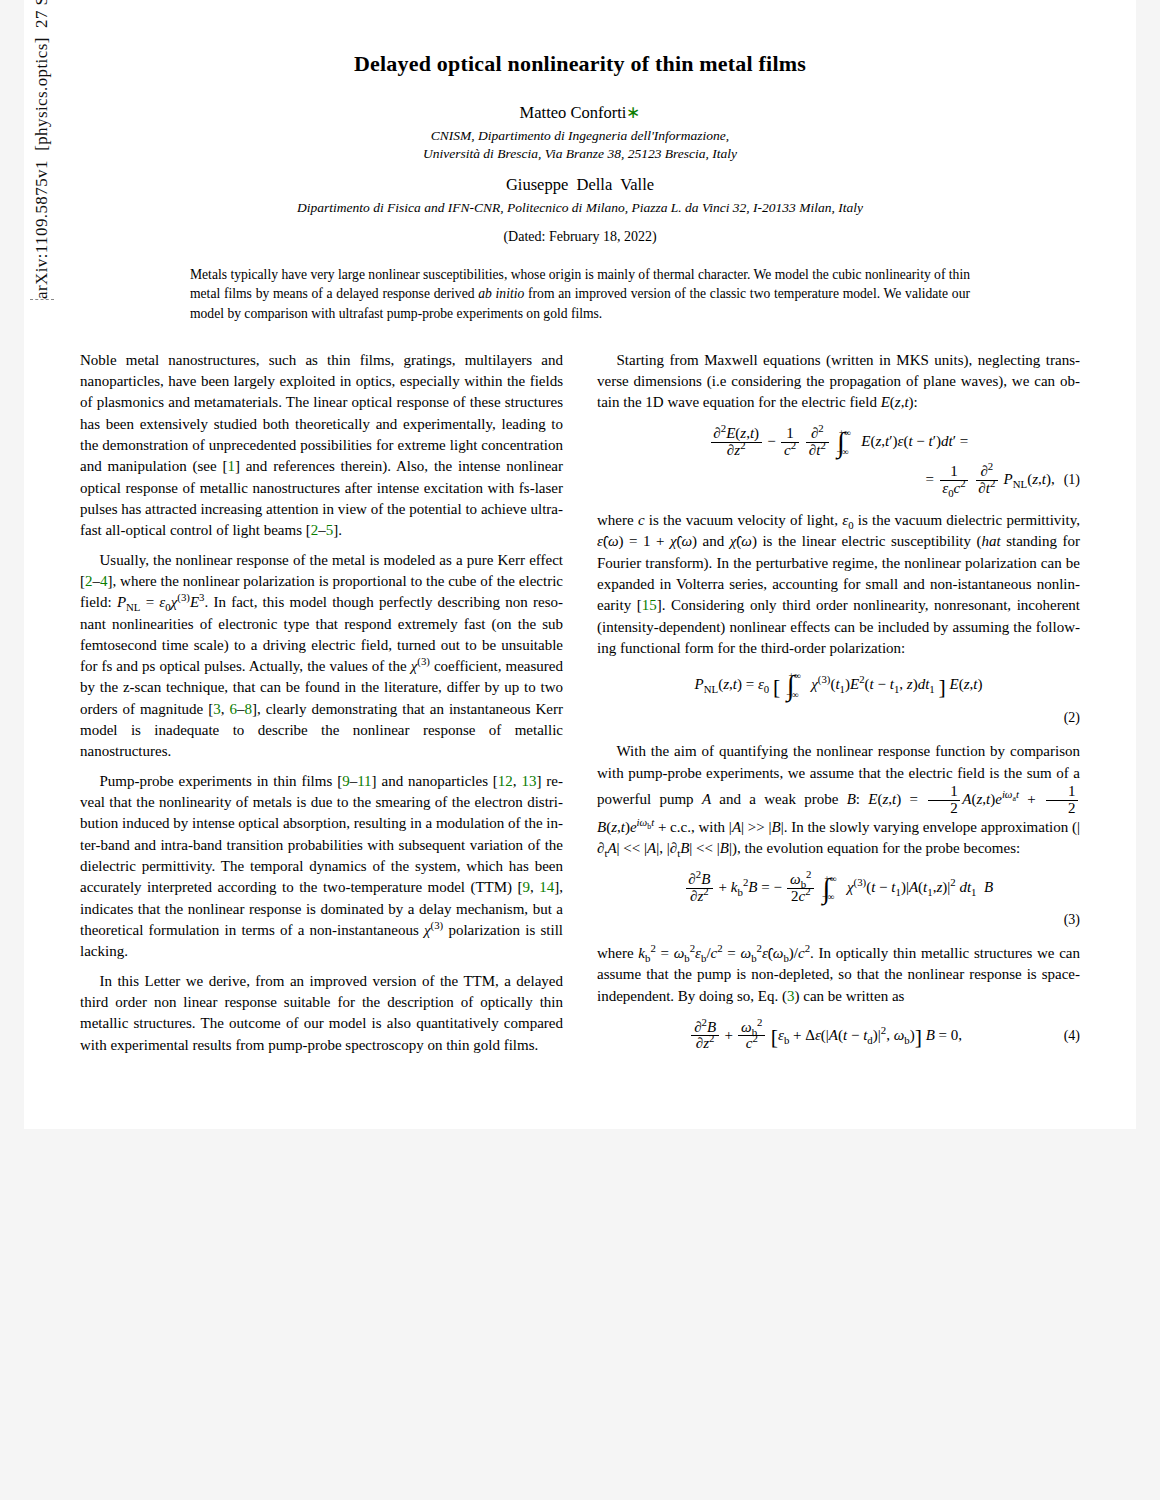arXiv:1109.5875v1 [physics.optics] 27 Sep 2011
Delayed optical nonlinearity of thin metal films
Matteo Conforti∗
CNISM, Dipartimento di Ingegneria dell'Informazione,
Università di Brescia, Via Branze 38, 25123 Brescia, Italy
Giuseppe Della Valle
Dipartimento di Fisica and IFN-CNR, Politecnico di Milano, Piazza L. da Vinci 32, I-20133 Milan, Italy
(Dated: February 18, 2022)
Metals typically have very large nonlinear susceptibilities, whose origin is mainly of thermal character. We model the cubic nonlinearity of thin metal films by means of a delayed response derived ab initio from an improved version of the classic two temperature model. We validate our model by comparison with ultrafast pump-probe experiments on gold films.
Noble metal nanostructures, such as thin films, gratings, multilayers and nanoparticles, have been largely exploited in optics, especially within the fields of plasmonics and metamaterials. The linear optical response of these structures has been extensively studied both theoretically and experimentally, leading to the demonstration of unprecedented possibilities for extreme light concentration and manipulation (see [1] and references therein). Also, the intense nonlinear optical response of metallic nanostructures after intense excitation with fs-laser pulses has attracted increasing attention in view of the potential to achieve ultra-fast all-optical control of light beams [2–5].
Usually, the nonlinear response of the metal is modeled as a pure Kerr effect [2–4], where the nonlinear polarization is proportional to the cube of the electric field: PNL = ε0χ(3)E3. In fact, this model though perfectly describing non resonant nonlinearities of electronic type that respond extremely fast (on the sub femtosecond time scale) to a driving electric field, turned out to be unsuitable for fs and ps optical pulses. Actually, the values of the χ(3) coefficient, measured by the z-scan technique, that can be found in the literature, differ by up to two orders of magnitude [3, 6–8], clearly demonstrating that an instantaneous Kerr model is inadequate to describe the nonlinear response of metallic nanostructures.
Pump-probe experiments in thin films [9–11] and nanoparticles [12, 13] reveal that the nonlinearity of metals is due to the smearing of the electron distribution induced by intense optical absorption, resulting in a modulation of the inter-band and intra-band transition probabilities with subsequent variation of the dielectric permittivity. The temporal dynamics of the system, which has been accurately interpreted according to the two-temperature model (TTM) [9, 14], indicates that the nonlinear response is dominated by a delay mechanism, but a theoretical formulation in terms of a non-instantaneous χ(3) polarization is still lacking.
In this Letter we derive, from an improved version of the TTM, a delayed third order non linear response suitable for the description of optically thin metallic structures. The outcome of our model is also quantitatively compared with experimental results from pump-probe spectroscopy on thin gold films.
Starting from Maxwell equations (written in MKS units), neglecting transverse dimensions (i.e considering the propagation of plane waves), we can obtain the 1D wave equation for the electric field E(z,t):
∂2E(z,t)∂z2 − 1 c2 ∂2∂t2 ∫+∞−∞ E(z,t′)ε(t − t′)dt′ =
= 1 ε0c2 ∂2∂t2 PNL(z,t), (1)
where c is the vacuum velocity of light, ε0 is the vacuum dielectric permittivity, ε̂(ω) = 1 + χ̂(ω) and χ̂(ω) is the linear electric susceptibility (hat standing for Fourier transform). In the perturbative regime, the nonlinear polarization can be expanded in Volterra series, accounting for small and non-istantaneous nonlinearity [15]. Considering only third order nonlinearity, nonresonant, incoherent (intensity-dependent) nonlinear effects can be included by assuming the following functional form for the third-order polarization:
PNL(z,t) = ε0 [ ∫+∞−∞ χ(3)(t1)E2(t − t1, z)dt1 ] E(z,t)
(2)
With the aim of quantifying the nonlinear response function by comparison with pump-probe experiments, we assume that the electric field is the sum of a powerful pump A and a weak probe B: E(z,t) = 12 A(z,t)eiωat + 12 B(z,t)eiωbt + c.c., with |A| >> |B|. In the slowly varying envelope approximation (|∂tA| << |A|, |∂tB| << |B|), the evolution equation for the probe becomes:
∂2B∂z2 + kb2B = − ωb22c2 ∫+∞−∞ χ(3)(t − t1)|A(t1,z)|2 dt1 B
(3)
where kb2 = ωb2εb/c2 = ωb2ε̂(ωb)/c2. In optically thin metallic structures we can assume that the pump is non-depleted, so that the nonlinear response is space-independent. By doing so, Eq. (3) can be written as
∂2B∂z2 + ωb2 c2 [εb + Δε(|A(t − td)|2, ωb)] B = 0, (4)